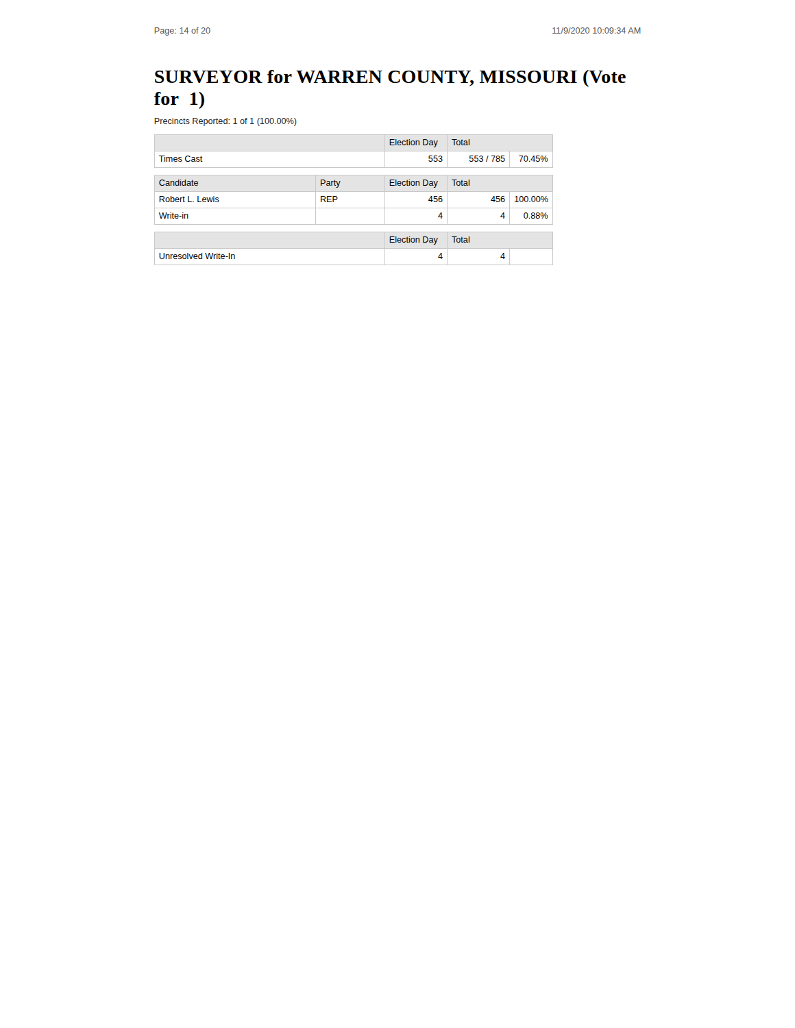Page: 14 of 20
11/9/2020 10:09:34 AM
SURVEYOR for WARREN COUNTY, MISSOURI (Vote for 1)
Precincts Reported: 1 of 1 (100.00%)
| | Election Day | Total |
| --- | --- | --- |
| Times Cast | 553 | 553 / 785 | 70.45% |
| Candidate | Party | Election Day | Total |
| --- | --- | --- | --- |
| Robert L. Lewis | REP | 456 | 456 | 100.00% |
| Write-in | | 4 | 4 | 0.88% |
| | Election Day | Total |
| --- | --- | --- |
| Unresolved Write-In | 4 | 4 | |